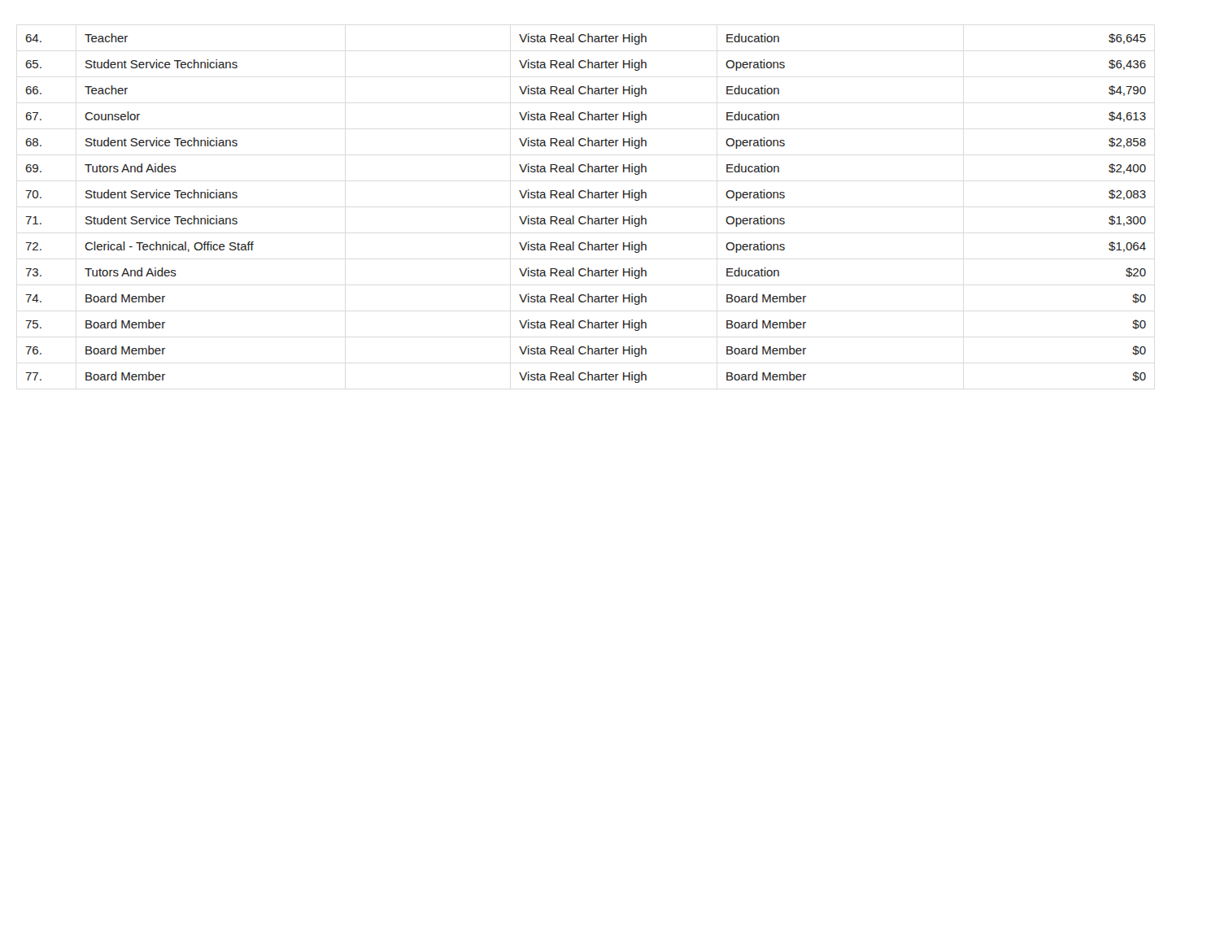| 64. | Teacher | | Vista Real Charter High | Education | $6,645 |
| 65. | Student Service Technicians | | Vista Real Charter High | Operations | $6,436 |
| 66. | Teacher | | Vista Real Charter High | Education | $4,790 |
| 67. | Counselor | | Vista Real Charter High | Education | $4,613 |
| 68. | Student Service Technicians | | Vista Real Charter High | Operations | $2,858 |
| 69. | Tutors And Aides | | Vista Real Charter High | Education | $2,400 |
| 70. | Student Service Technicians | | Vista Real Charter High | Operations | $2,083 |
| 71. | Student Service Technicians | | Vista Real Charter High | Operations | $1,300 |
| 72. | Clerical - Technical, Office Staff | | Vista Real Charter High | Operations | $1,064 |
| 73. | Tutors And Aides | | Vista Real Charter High | Education | $20 |
| 74. | Board Member | | Vista Real Charter High | Board Member | $0 |
| 75. | Board Member | | Vista Real Charter High | Board Member | $0 |
| 76. | Board Member | | Vista Real Charter High | Board Member | $0 |
| 77. | Board Member | | Vista Real Charter High | Board Member | $0 |